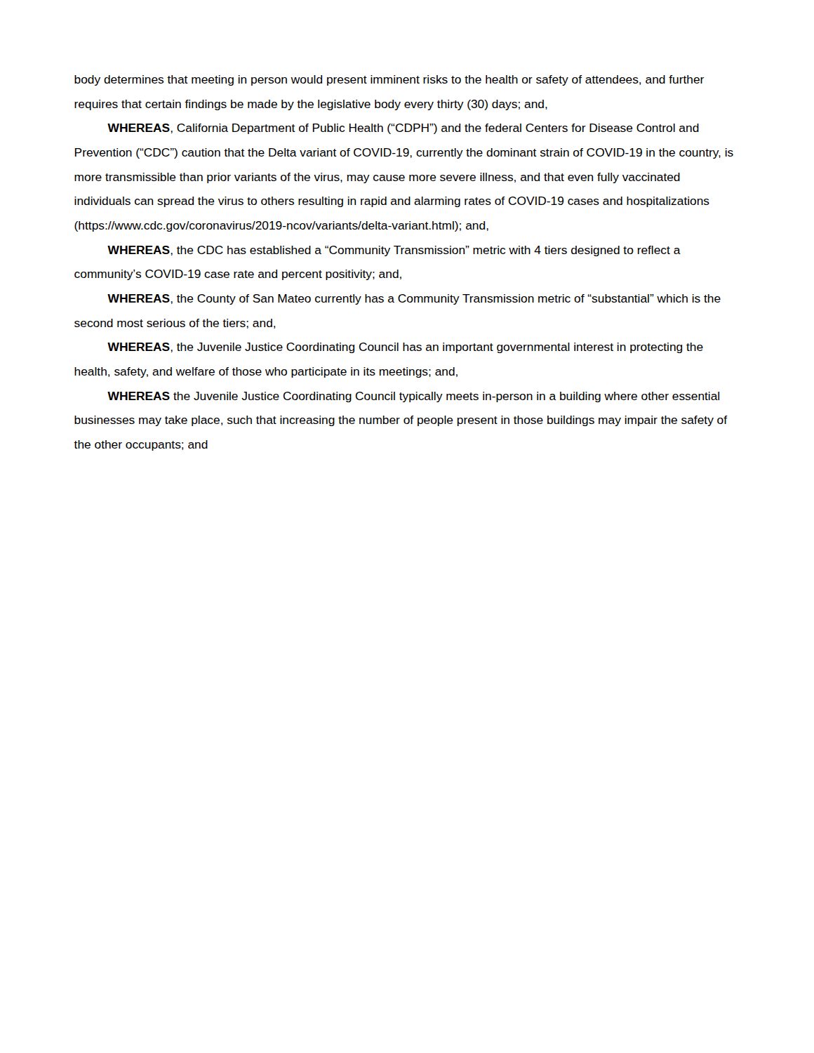body determines that meeting in person would present imminent risks to the health or safety of attendees, and further requires that certain findings be made by the legislative body every thirty (30) days; and,
WHEREAS, California Department of Public Health (“CDPH”) and the federal Centers for Disease Control and Prevention (“CDC”) caution that the Delta variant of COVID-19, currently the dominant strain of COVID-19 in the country, is more transmissible than prior variants of the virus, may cause more severe illness, and that even fully vaccinated individuals can spread the virus to others resulting in rapid and alarming rates of COVID-19 cases and hospitalizations (https://www.cdc.gov/coronavirus/2019-ncov/variants/delta-variant.html); and,
WHEREAS, the CDC has established a “Community Transmission” metric with 4 tiers designed to reflect a community’s COVID-19 case rate and percent positivity; and,
WHEREAS, the County of San Mateo currently has a Community Transmission metric of “substantial” which is the second most serious of the tiers; and,
WHEREAS, the Juvenile Justice Coordinating Council has an important governmental interest in protecting the health, safety, and welfare of those who participate in its meetings; and,
WHEREAS the Juvenile Justice Coordinating Council typically meets in-person in a building where other essential businesses may take place, such that increasing the number of people present in those buildings may impair the safety of the other occupants; and